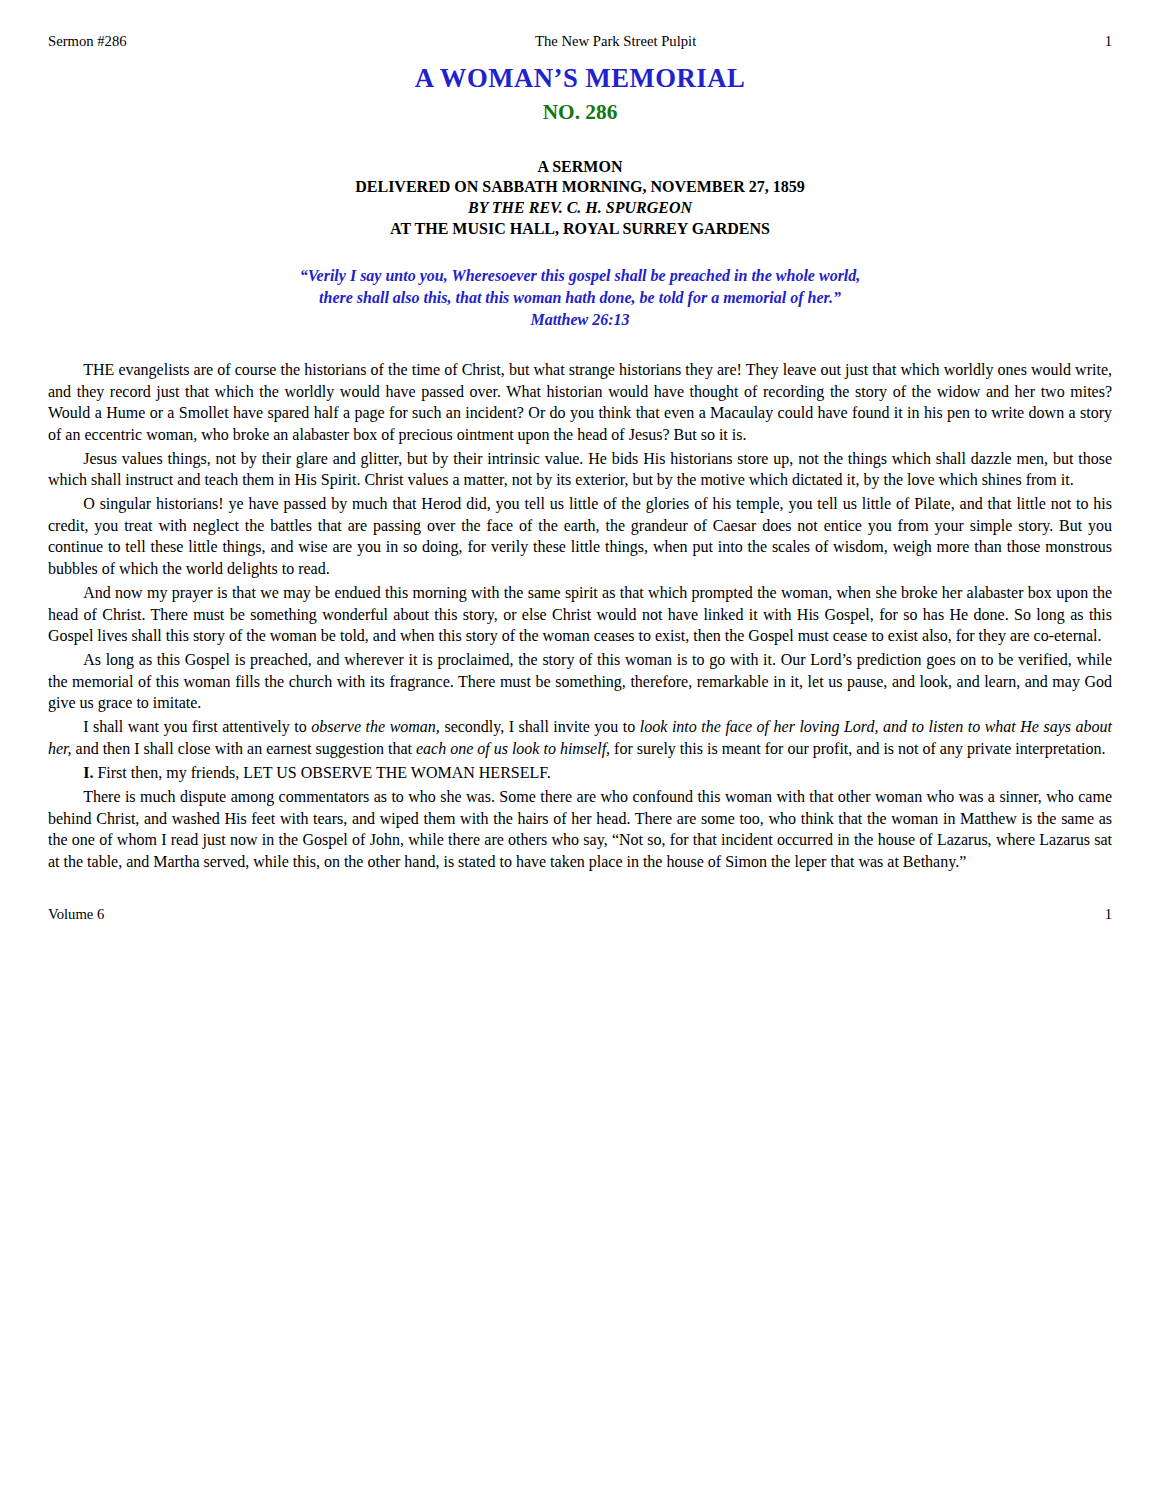Sermon #286
The New Park Street Pulpit
1
A WOMAN’S MEMORIAL
NO. 286
A SERMON
DELIVERED ON SABBATH MORNING, NOVEMBER 27, 1859
BY THE REV. C. H. SPURGEON
AT THE MUSIC HALL, ROYAL SURREY GARDENS
“Verily I say unto you, Wheresoever this gospel shall be preached in the whole world,
there shall also this, that this woman hath done, be told for a memorial of her.” Matthew 26:13
THE evangelists are of course the historians of the time of Christ, but what strange historians they are! They leave out just that which worldly ones would write, and they record just that which the worldly would have passed over. What historian would have thought of recording the story of the widow and her two mites? Would a Hume or a Smollet have spared half a page for such an incident? Or do you think that even a Macaulay could have found it in his pen to write down a story of an eccentric woman, who broke an alabaster box of precious ointment upon the head of Jesus? But so it is.
Jesus values things, not by their glare and glitter, but by their intrinsic value. He bids His historians store up, not the things which shall dazzle men, but those which shall instruct and teach them in His Spirit. Christ values a matter, not by its exterior, but by the motive which dictated it, by the love which shines from it.
O singular historians! ye have passed by much that Herod did, you tell us little of the glories of his temple, you tell us little of Pilate, and that little not to his credit, you treat with neglect the battles that are passing over the face of the earth, the grandeur of Caesar does not entice you from your simple story. But you continue to tell these little things, and wise are you in so doing, for verily these little things, when put into the scales of wisdom, weigh more than those monstrous bubbles of which the world delights to read.
And now my prayer is that we may be endued this morning with the same spirit as that which prompted the woman, when she broke her alabaster box upon the head of Christ. There must be something wonderful about this story, or else Christ would not have linked it with His Gospel, for so has He done. So long as this Gospel lives shall this story of the woman be told, and when this story of the woman ceases to exist, then the Gospel must cease to exist also, for they are co-eternal.
As long as this Gospel is preached, and wherever it is proclaimed, the story of this woman is to go with it. Our Lord’s prediction goes on to be verified, while the memorial of this woman fills the church with its fragrance. There must be something, therefore, remarkable in it, let us pause, and look, and learn, and may God give us grace to imitate.
I shall want you first attentively to observe the woman, secondly, I shall invite you to look into the face of her loving Lord, and to listen to what He says about her, and then I shall close with an earnest suggestion that each one of us look to himself, for surely this is meant for our profit, and is not of any private interpretation.
I. First then, my friends, LET US OBSERVE THE WOMAN HERSELF.
There is much dispute among commentators as to who she was. Some there are who confound this woman with that other woman who was a sinner, who came behind Christ, and washed His feet with tears, and wiped them with the hairs of her head. There are some too, who think that the woman in Matthew is the same as the one of whom I read just now in the Gospel of John, while there are others who say, “Not so, for that incident occurred in the house of Lazarus, where Lazarus sat at the table, and Martha served, while this, on the other hand, is stated to have taken place in the house of Simon the leper that was at Bethany.”
Volume 6
1